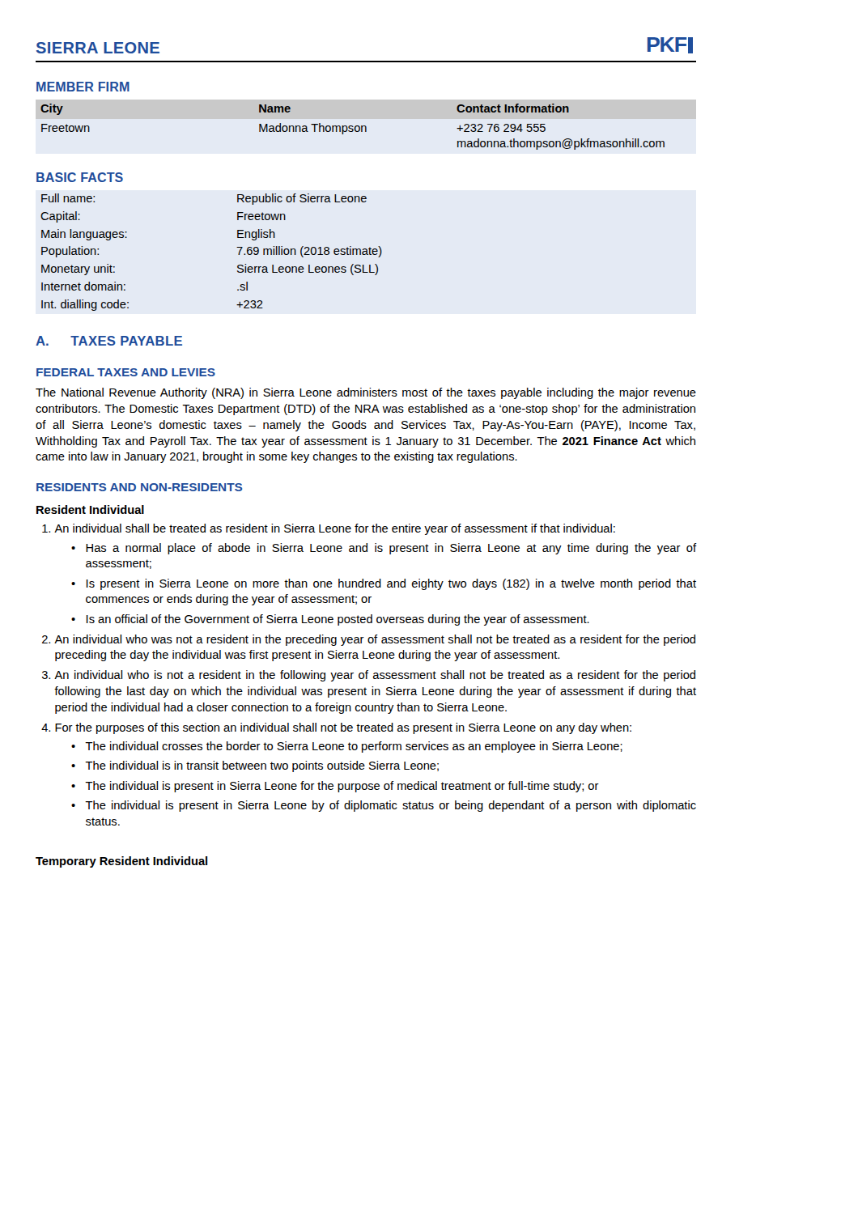SIERRA LEONE
PKF
MEMBER FIRM
| City | Name | Contact Information |
| --- | --- | --- |
| Freetown | Madonna Thompson | +232 76 294 555 madonna.thompson@pkfmasonhill.com |
BASIC FACTS
| Full name: | Republic of Sierra Leone |
| Capital: | Freetown |
| Main languages: | English |
| Population: | 7.69 million (2018 estimate) |
| Monetary unit: | Sierra Leone Leones (SLL) |
| Internet domain: | .sl |
| Int. dialling code: | +232 |
A. TAXES PAYABLE
FEDERAL TAXES AND LEVIES
The National Revenue Authority (NRA) in Sierra Leone administers most of the taxes payable including the major revenue contributors. The Domestic Taxes Department (DTD) of the NRA was established as a ‘one-stop shop’ for the administration of all Sierra Leone’s domestic taxes – namely the Goods and Services Tax, Pay-As-You-Earn (PAYE), Income Tax, Withholding Tax and Payroll Tax. The tax year of assessment is 1 January to 31 December. The 2021 Finance Act which came into law in January 2021, brought in some key changes to the existing tax regulations.
RESIDENTS AND NON-RESIDENTS
Resident Individual
An individual shall be treated as resident in Sierra Leone for the entire year of assessment if that individual:
Has a normal place of abode in Sierra Leone and is present in Sierra Leone at any time during the year of assessment;
Is present in Sierra Leone on more than one hundred and eighty two days (182) in a twelve month period that commences or ends during the year of assessment; or
Is an official of the Government of Sierra Leone posted overseas during the year of assessment.
An individual who was not a resident in the preceding year of assessment shall not be treated as a resident for the period preceding the day the individual was first present in Sierra Leone during the year of assessment.
An individual who is not a resident in the following year of assessment shall not be treated as a resident for the period following the last day on which the individual was present in Sierra Leone during the year of assessment if during that period the individual had a closer connection to a foreign country than to Sierra Leone.
For the purposes of this section an individual shall not be treated as present in Sierra Leone on any day when:
The individual crosses the border to Sierra Leone to perform services as an employee in Sierra Leone;
The individual is in transit between two points outside Sierra Leone;
The individual is present in Sierra Leone for the purpose of medical treatment or full-time study; or
The individual is present in Sierra Leone by of diplomatic status or being dependant of a person with diplomatic status.
Temporary Resident Individual